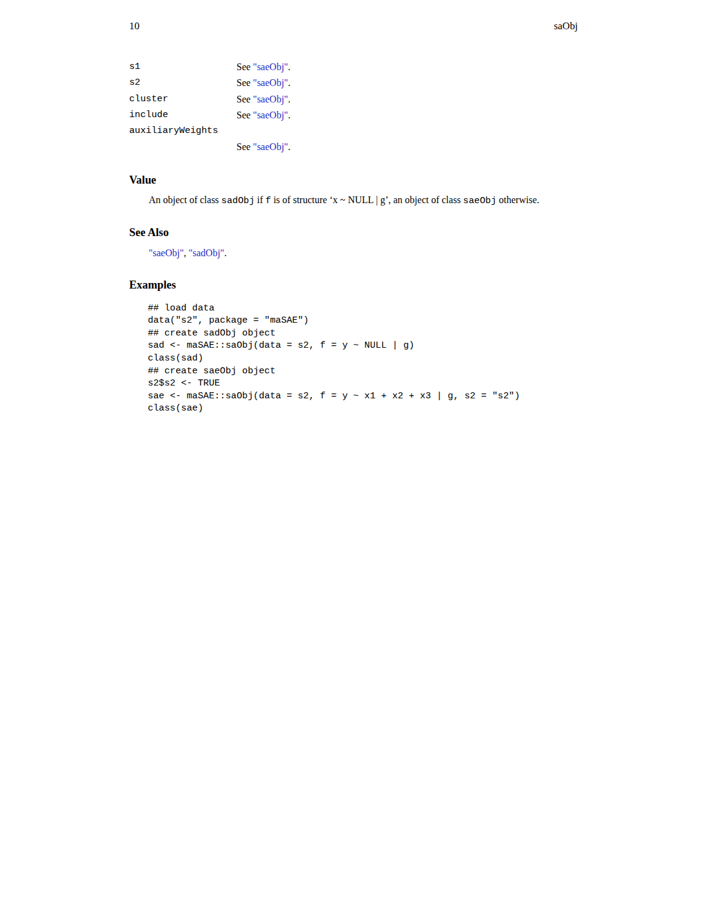10 saObj
s1
See "saeObj".
s2
See "saeObj".
cluster
See "saeObj".
include
See "saeObj".
auxiliaryWeights
See "saeObj".
Value
An object of class sadObj if f is of structure ‘x ~ NULL | g’, an object of class saeObj otherwise.
See Also
"saeObj", "sadObj".
Examples
## load data
data("s2", package = "maSAE")
## create sadObj object
sad <- maSAE::saObj(data = s2, f = y ~ NULL | g)
class(sad)
## create saeObj object
s2$s2 <- TRUE
sae <- maSAE::saObj(data = s2, f = y ~ x1 + x2 + x3 | g, s2 = "s2")
class(sae)